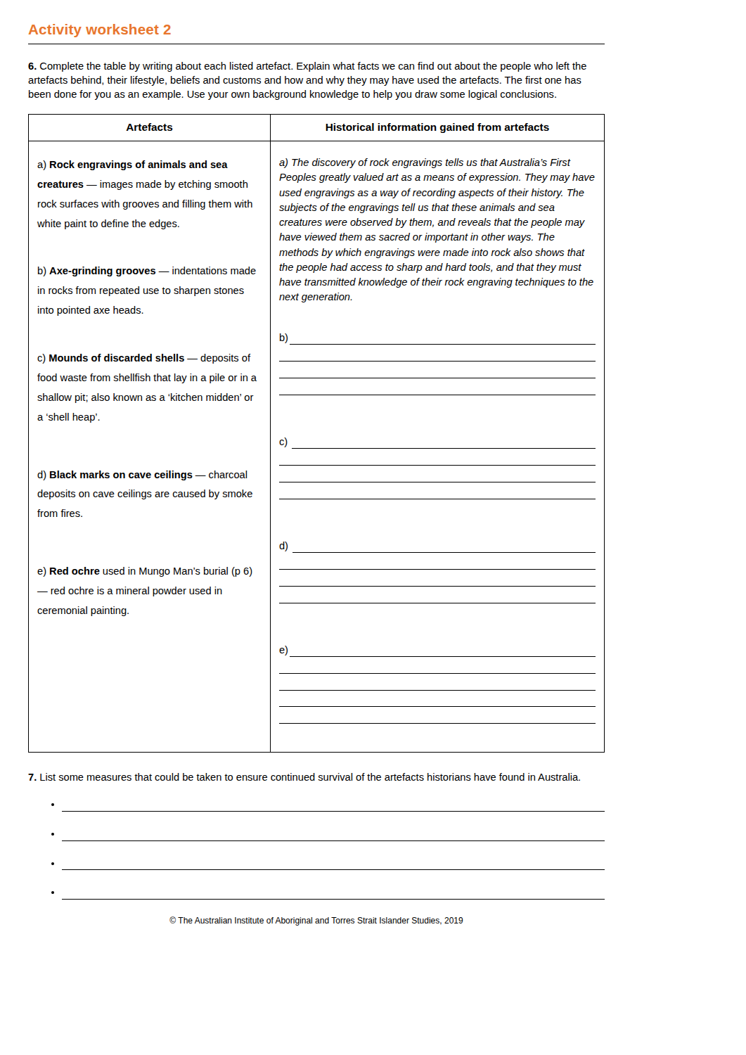Activity worksheet 2
6. Complete the table by writing about each listed artefact. Explain what facts we can find out about the people who left the artefacts behind, their lifestyle, beliefs and customs and how and why they may have used the artefacts. The first one has been done for you as an example. Use your own background knowledge to help you draw some logical conclusions.
| Artefacts | Historical information gained from artefacts |
| --- | --- |
| a) Rock engravings of animals and sea creatures — images made by etching smooth rock surfaces with grooves and filling them with white paint to define the edges. b) Axe-grinding grooves — indentations made in rocks from repeated use to sharpen stones into pointed axe heads. c) Mounds of discarded shells — deposits of food waste from shellfish that lay in a pile or in a shallow pit; also known as a ‘kitchen midden’ or a ‘shell heap’. d) Black marks on cave ceilings — charcoal deposits on cave ceilings are caused by smoke from fires. e) Red ochre used in Mungo Man’s burial (p 6) — red ochre is a mineral powder used in ceremonial painting. | a) The discovery of rock engravings tells us that Australia’s First Peoples greatly valued art as a means of expression. They may have used engravings as a way of recording aspects of their history. The subjects of the engravings tell us that these animals and sea creatures were observed by them, and reveals that the people may have viewed them as sacred or important in other ways. The methods by which engravings were made into rock also shows that the people had access to sharp and hard tools, and that they must have transmitted knowledge of their rock engraving techniques to the next generation. b) c) d) e) |
7. List some measures that could be taken to ensure continued survival of the artefacts historians have found in Australia.
© The Australian Institute of Aboriginal and Torres Strait Islander Studies, 2019